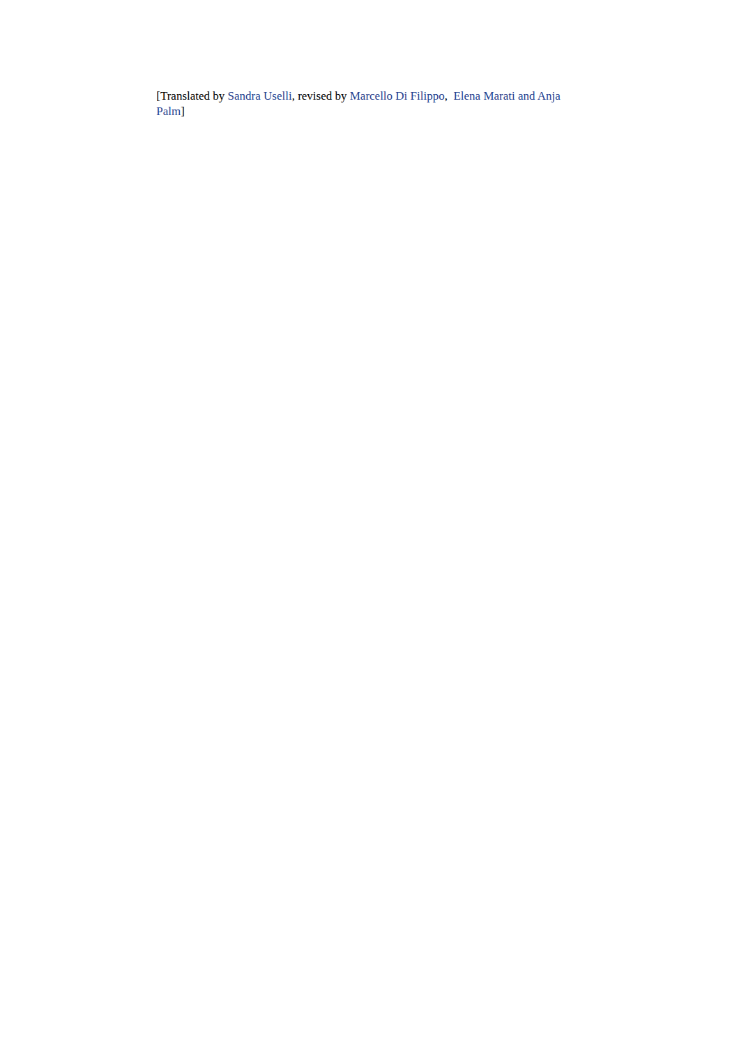[Translated by Sandra Uselli, revised by Marcello Di Filippo, Elena Marati and Anja Palm]